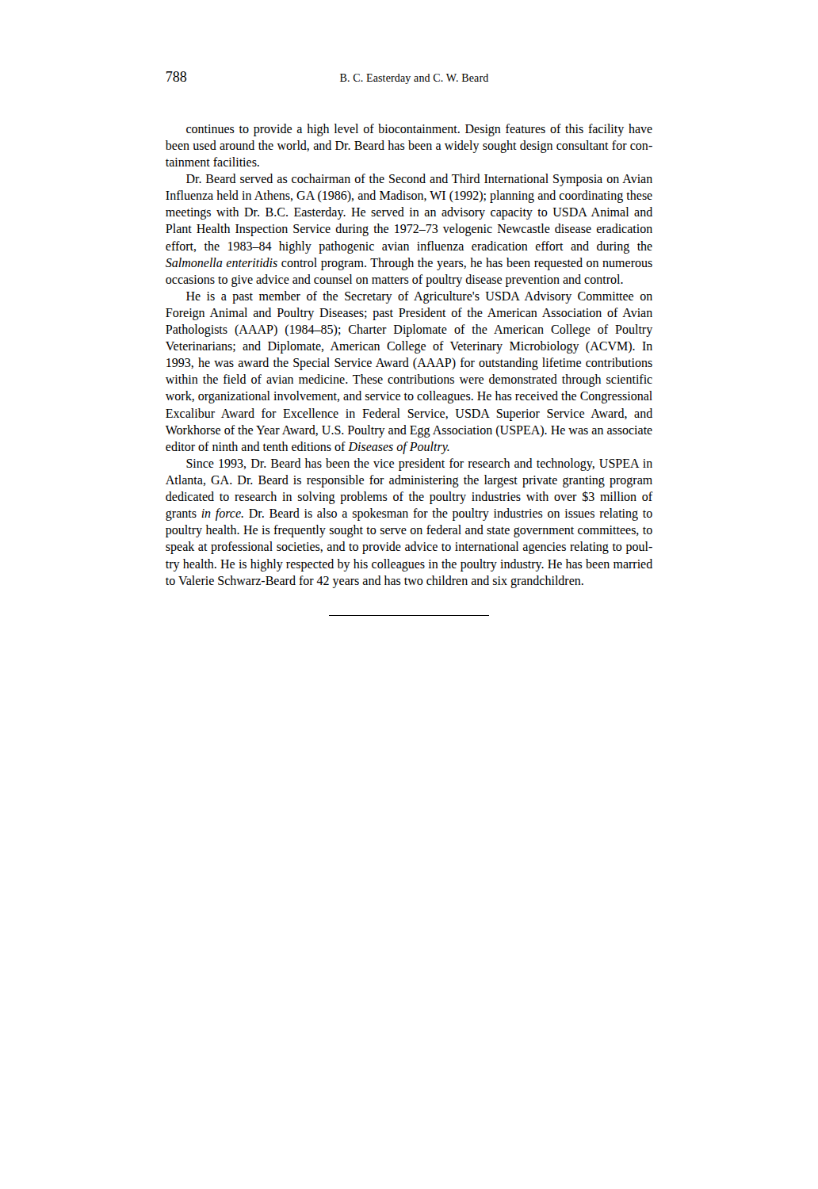788
B. C. Easterday and C. W. Beard
continues to provide a high level of biocontainment. Design features of this facility have been used around the world, and Dr. Beard has been a widely sought design consultant for containment facilities.
Dr. Beard served as cochairman of the Second and Third International Symposia on Avian Influenza held in Athens, GA (1986), and Madison, WI (1992); planning and coordinating these meetings with Dr. B.C. Easterday. He served in an advisory capacity to USDA Animal and Plant Health Inspection Service during the 1972–73 velogenic Newcastle disease eradication effort, the 1983–84 highly pathogenic avian influenza eradication effort and during the Salmonella enteritidis control program. Through the years, he has been requested on numerous occasions to give advice and counsel on matters of poultry disease prevention and control.
He is a past member of the Secretary of Agriculture's USDA Advisory Committee on Foreign Animal and Poultry Diseases; past President of the American Association of Avian Pathologists (AAAP) (1984–85); Charter Diplomate of the American College of Poultry Veterinarians; and Diplomate, American College of Veterinary Microbiology (ACVM). In 1993, he was award the Special Service Award (AAAP) for outstanding lifetime contributions within the field of avian medicine. These contributions were demonstrated through scientific work, organizational involvement, and service to colleagues. He has received the Congressional Excalibur Award for Excellence in Federal Service, USDA Superior Service Award, and Workhorse of the Year Award, U.S. Poultry and Egg Association (USPEA). He was an associate editor of ninth and tenth editions of Diseases of Poultry.
Since 1993, Dr. Beard has been the vice president for research and technology, USPEA in Atlanta, GA. Dr. Beard is responsible for administering the largest private granting program dedicated to research in solving problems of the poultry industries with over $3 million of grants in force. Dr. Beard is also a spokesman for the poultry industries on issues relating to poultry health. He is frequently sought to serve on federal and state government committees, to speak at professional societies, and to provide advice to international agencies relating to poultry health. He is highly respected by his colleagues in the poultry industry. He has been married to Valerie Schwarz-Beard for 42 years and has two children and six grandchildren.